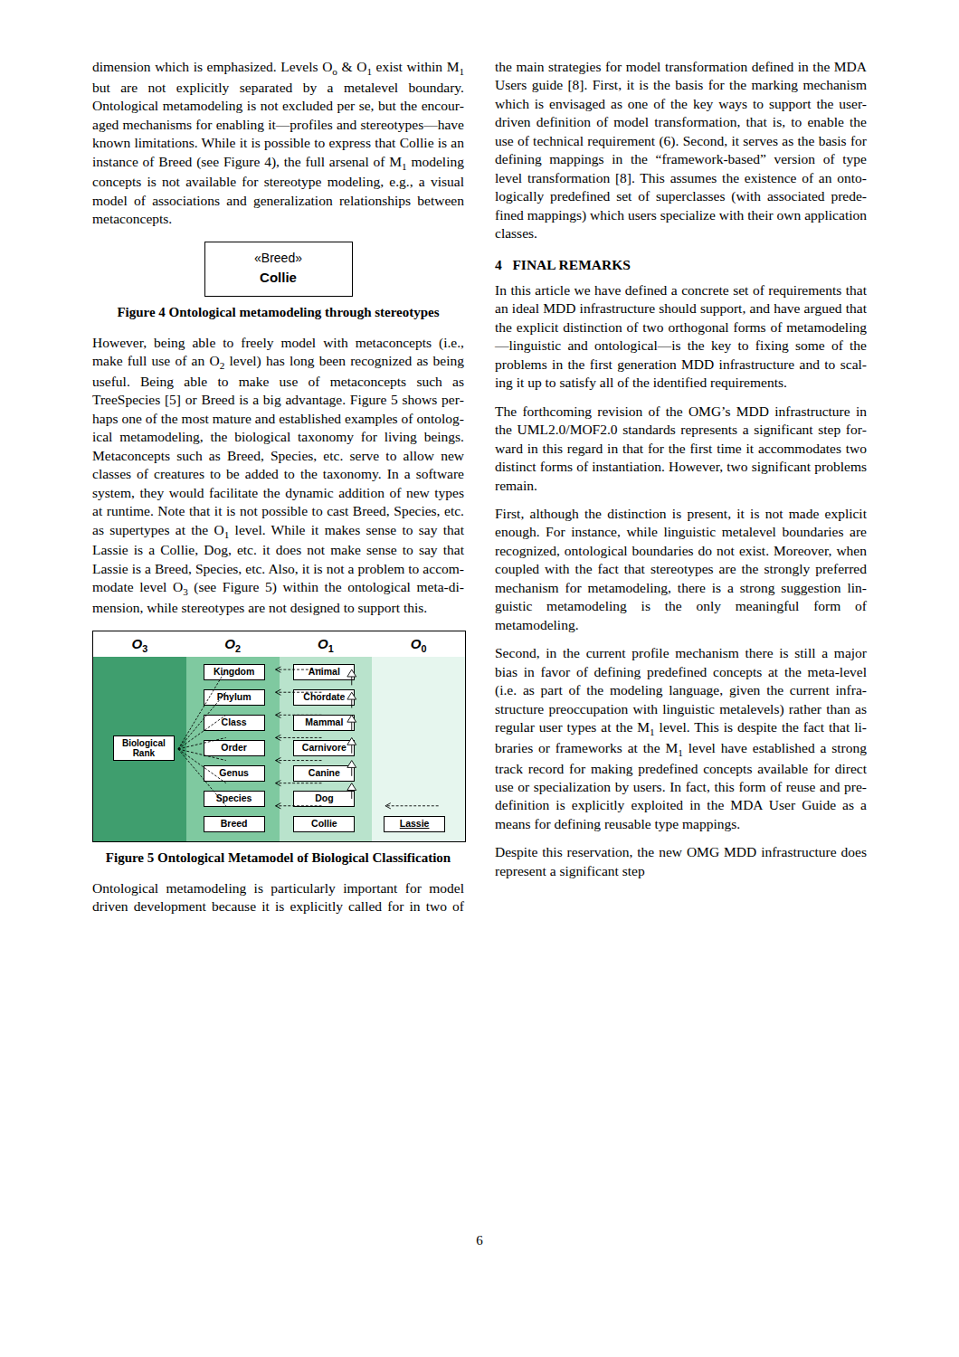dimension which is emphasized. Levels Oo & O1 exist within M1 but are not explicitly separated by a metalevel boundary. Ontological metamodeling is not excluded per se, but the encouraged mechanisms for enabling it—profiles and stereotypes—have known limitations. While it is possible to express that Collie is an instance of Breed (see Figure 4), the full arsenal of M1 modeling concepts is not available for stereotype modeling, e.g., a visual model of associations and generalization relationships between metaconcepts.
«Breed» Collie
Figure 4 Ontological metamodeling through stereotypes
However, being able to freely model with metaconcepts (i.e., make full use of an O2 level) has long been recognized as being useful. Being able to make use of metaconcepts such as TreeSpecies [5] or Breed is a big advantage. Figure 5 shows perhaps one of the most mature and established examples of ontological metamodeling, the biological taxonomy for living beings. Metaconcepts such as Breed, Species, etc. serve to allow new classes of creatures to be added to the taxonomy. In a software system, they would facilitate the dynamic addition of new types at runtime. Note that it is not possible to cast Breed, Species, etc. as supertypes at the O1 level. While it makes sense to say that Lassie is a Collie, Dog, etc. it does not make sense to say that Lassie is a Breed, Species, etc. Also, it is not a problem to accommodate level O3 (see Figure 5) within the ontological meta-dimension, while stereotypes are not designed to support this.
O3 O2 O1 O0
Biological
Rank
Kingdom
Animal
Phylum
Chordate
Class
Mammal
Order
Carnivore
Genus
Canine
Species
Dog
Breed
Collie
Lassie
Figure 5 Ontological Metamodel of Biological Classification
Ontological metamodeling is particularly important for model driven development because it is explicitly called for in two of the main strategies for model transformation defined in the MDA Users guide [8]. First, it is the basis for the marking mechanism which is envisaged as one of the key ways to support the user-driven definition of model transformation, that is, to enable the use of technical requirement (6). Second, it serves as the basis for defining mappings in the “framework-based” version of type level transformation [8]. This assumes the existence of an ontologically predefined set of superclasses (with associated predefined mappings) which users specialize with their own application classes.
4 FINAL REMARKS
In this article we have defined a concrete set of requirements that an ideal MDD infrastructure should support, and have argued that the explicit distinction of two orthogonal forms of metamodeling—linguistic and ontological—is the key to fixing some of the problems in the first generation MDD infrastructure and to scaling it up to satisfy all of the identified requirements.
The forthcoming revision of the OMG’s MDD infrastructure in the UML2.0/MOF2.0 standards represents a significant step forward in this regard in that for the first time it accommodates two distinct forms of instantiation. However, two significant problems remain.
First, although the distinction is present, it is not made explicit enough. For instance, while linguistic metalevel boundaries are recognized, ontological boundaries do not exist. Moreover, when coupled with the fact that stereotypes are the strongly preferred mechanism for metamodeling, there is a strong suggestion linguistic metamodeling is the only meaningful form of metamodeling.
Second, in the current profile mechanism there is still a major bias in favor of defining predefined concepts at the meta-level (i.e. as part of the modeling language, given the current infrastructure preoccupation with linguistic metalevels) rather than as regular user types at the M1 level. This is despite the fact that libraries or frameworks at the M1 level have established a strong track record for making predefined concepts available for direct use or specialization by users. In fact, this form of reuse and predefinition is explicitly exploited in the MDA User Guide as a means for defining reusable type mappings.
Despite this reservation, the new OMG MDD infrastructure does represent a significant step
6